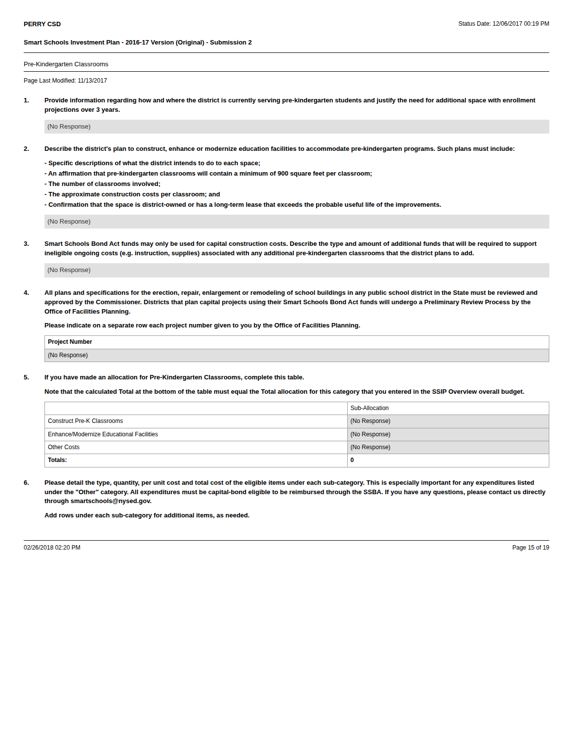PERRY CSD
Status Date: 12/06/2017 00:19 PM
Smart Schools Investment Plan - 2016-17 Version (Original) - Submission 2
Pre-Kindergarten Classrooms
Page Last Modified: 11/13/2017
Provide information regarding how and where the district is currently serving pre-kindergarten students and justify the need for additional space with enrollment projections over 3 years.
(No Response)
Describe the district's plan to construct, enhance or modernize education facilities to accommodate pre-kindergarten programs. Such plans must include:
- Specific descriptions of what the district intends to do to each space;
- An affirmation that pre-kindergarten classrooms will contain a minimum of 900 square feet per classroom;
- The number of classrooms involved;
- The approximate construction costs per classroom; and
- Confirmation that the space is district-owned or has a long-term lease that exceeds the probable useful life of the improvements.
(No Response)
Smart Schools Bond Act funds may only be used for capital construction costs. Describe the type and amount of additional funds that will be required to support ineligible ongoing costs (e.g. instruction, supplies) associated with any additional pre-kindergarten classrooms that the district plans to add.
(No Response)
All plans and specifications for the erection, repair, enlargement or remodeling of school buildings in any public school district in the State must be reviewed and approved by the Commissioner. Districts that plan capital projects using their Smart Schools Bond Act funds will undergo a Preliminary Review Process by the Office of Facilities Planning.
Please indicate on a separate row each project number given to you by the Office of Facilities Planning.
| Project Number |
| --- |
| (No Response) |
If you have made an allocation for Pre-Kindergarten Classrooms, complete this table.
Note that the calculated Total at the bottom of the table must equal the Total allocation for this category that you entered in the SSIP Overview overall budget.
| | Sub-Allocation |
| --- | --- |
| Construct Pre-K Classrooms | (No Response) |
| Enhance/Modernize Educational Facilities | (No Response) |
| Other Costs | (No Response) |
| Totals: | 0 |
Please detail the type, quantity, per unit cost and total cost of the eligible items under each sub-category. This is especially important for any expenditures listed under the "Other" category. All expenditures must be capital-bond eligible to be reimbursed through the SSBA. If you have any questions, please contact us directly through smartschools@nysed.gov.
Add rows under each sub-category for additional items, as needed.
02/26/2018 02:20 PM
Page 15 of 19